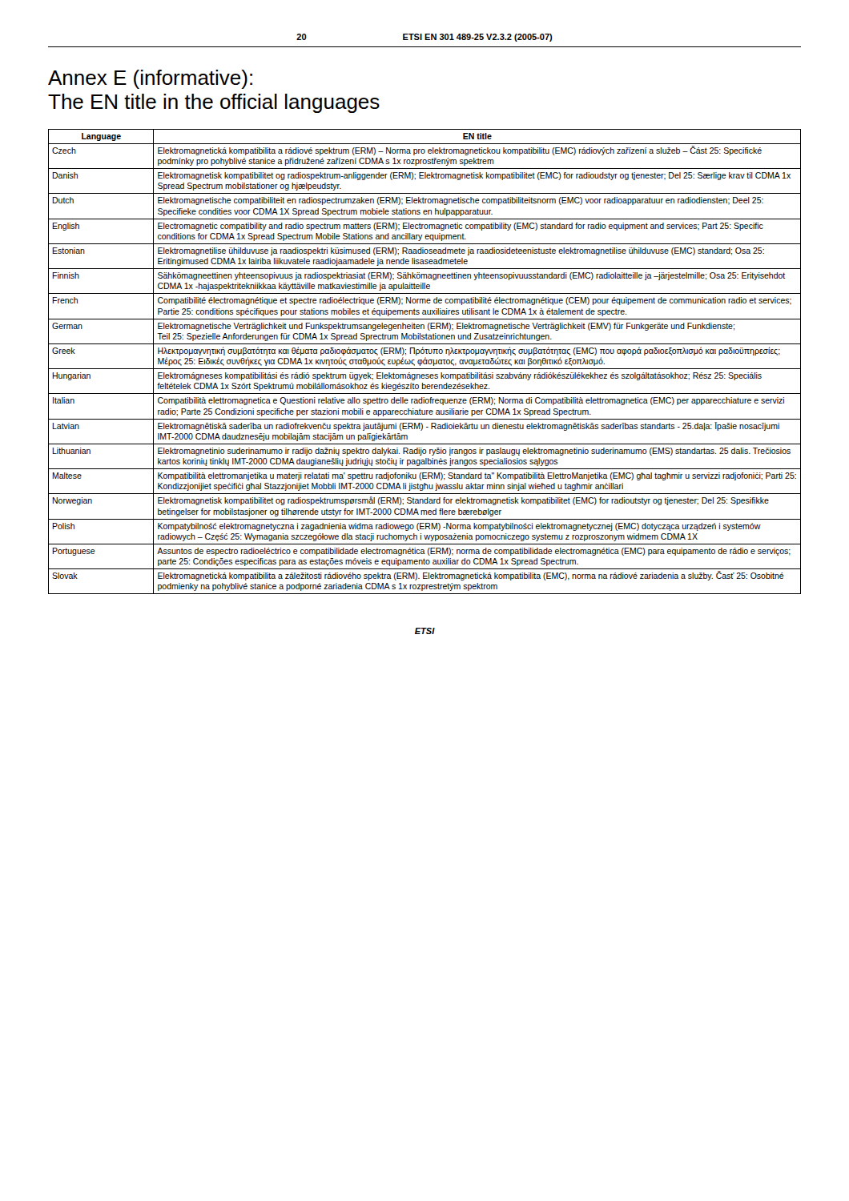20 ETSI EN 301 489-25 V2.3.2 (2005-07)
Annex E (informative):The EN title in the official languages
| Language | EN title |
| --- | --- |
| Czech | Elektromagnetická kompatibilita a rádiové spektrum (ERM) – Norma pro elektromagnetickou kompatibilitu (EMC) rádiových zařízení a služeb – Část 25: Specifické podmínky pro pohyblivé stanice a přidružené zařízení CDMA s 1x rozprostřeným spektrem |
| Danish | Elektromagnetisk kompatibilitet og radiospektrum-anliggender (ERM); Elektromagnetisk kompatibilitet (EMC) for radioudstyr og tjenester; Del 25: Særlige krav til CDMA 1x Spread Spectrum mobilstationer og hjælpeudstyr. |
| Dutch | Elektromagnetische compatibiliteit en radiospectrumzaken (ERM); Elektromagnetische compatibiliteitsnorm (EMC) voor radioapparatuur en radiodiensten; Deel 25: Specifieke condities voor CDMA 1X Spread Spectrum mobiele stations en hulpapparatuur. |
| English | Electromagnetic compatibility and radio spectrum matters (ERM); Electromagnetic compatibility (EMC) standard for radio equipment and services; Part 25: Specific conditions for CDMA 1x Spread Spectrum Mobile Stations and ancillary equipment. |
| Estonian | Elektromagnetilise ühilduvuse ja raadiospektri küsimused (ERM); Raadioseadmete ja raadiosideteenistuste elektromagnetilise ühilduvuse (EMC) standard; Osa 25: Eritingimused CDMA 1x lairiba liikuvatele raadiojaamadele ja nende lisaseadmetele |
| Finnish | Sähkömagneettinen yhteensopivuus ja radiospektriasiat (ERM); Sähkömagneettinen yhteensopivuusstandardi (EMC) radiolaitteille ja –järjestelmille; Osa 25: Erityisehdot CDMA 1x -hajaspektritekniikkaa käyttäville matkaviestimille ja apulaitteille |
| French | Compatibilité électromagnétique et spectre radioélectrique (ERM); Norme de compatibilité électromagnétique (CEM) pour équipement de communication radio et services; Partie 25: conditions spécifiques pour stations mobiles et équipements auxiliaires utilisant le CDMA 1x à étalement de spectre. |
| German | Elektromagnetische Verträglichkeit und Funkspektrumsangelegenheiten (ERM); Elektromagnetische Verträglichkeit (EMV) für Funkgeräte und Funkdienste; Teil 25: Spezielle Anforderungen für CDMA 1x Spread Sprectrum Mobilstationen und Zusatzeinrichtungen. |
| Greek | Ηλεκτρομαγνητική συμβατότητα και θέματα ραδιοφάσματος (ERM); Πρότυπο ηλεκτρομαγνητικής συμβατότητας (EMC) που αφορά ραδιοεξοπλισμό και ραδιοϋπηρεσίες; Μέρος 25: Ειδικές συνθήκες για CDMA 1x κινητούς σταθμούς ευρέως φάσματος, αναμεταδώτες και βοηθιτικό εξοπλισμό. |
| Hungarian | Elektromágneses kompatibilitási és rádió spektrum ügyek; Elektomágneses kompatibilitási szabvány rádiókészülékekhez és szolgáltatásokhoz; Rész 25: Speciális feltételek CDMA 1x Szórt Spektrumú mobilállomásokhoz és kiegészíto berendezésekhez. |
| Italian | Compatibilità elettromagnetica e Questioni relative allo spettro delle radiofrequenze (ERM); Norma di Compatibilità elettromagnetica (EMC) per apparecchiature e servizi radio; Parte 25 Condizioni specifiche per stazioni mobili e apparecchiature ausiliarie per CDMA 1x Spread Spectrum. |
| Latvian | Elektromagnētiskā saderība un radiofrekvenču spektra jautājumi (ERM) - Radioiekārtu un dienestu elektromagnētiskās saderības standarts - 25.daļa: Īpašie nosacījumi IMT-2000 CDMA daudznesēju mobilajām stacijām un palīgiekārtām |
| Lithuanian | Elektromagnetinio suderinamumo ir radijo dažnių spektro dalykai. Radijo ryšio įrangos ir paslaugų elektromagnetinio suderinamumo (EMS) standartas. 25 dalis. Trečiosios kartos korinių tinklų IMT-2000 CDMA daugianešlių judriųjų stočių ir pagalbinės įrangos specialiosios sąlygos |
| Maltese | Kompatibilità elettromanjetika u materji relatati ma' spettru radjofoniku (ERM); Standard ta" Kompatibilità ElettroManjetika (EMC) għal tagħmir u servizzi radjofoniċi; Parti 25: Kondizzjonijiet speċifiċi għal Stazzjonijiet Mobbli IMT-2000 CDMA li jistgħu jwasslu aktar minn sinjal wieħed u tagħmir anċillari |
| Norwegian | Elektromagnetisk kompatibilitet og radiospektrumspørsmål (ERM); Standard for elektromagnetisk kompatibilitet (EMC) for radioutstyr og tjenester; Del 25: Spesifikke betingelser for mobilstasjoner og tilhørende utstyr for IMT-2000 CDMA med flere bærebølger |
| Polish | Kompatybilność elektromagnetyczna i zagadnienia widma radiowego (ERM) -Norma kompatybilności elektromagnetycznej (EMC) dotycząca urządzeń i systemów radiowych – Część 25: Wymagania szczegółowe dla stacji ruchomych i wyposażenia pomocniczego systemu z rozproszonym widmem CDMA 1X |
| Portuguese | Assuntos de espectro radioeléctrico e compatibilidade electromagnética (ERM); norma de compatibilidade electromagnética (EMC) para equipamento de rádio e serviços; parte 25: Condições especificas para as estações móveis e equipamento auxiliar do CDMA 1x Spread Spectrum. |
| Slovak | Elektromagnetická kompatibilita a záležitosti rádiového spektra (ERM). Elektromagnetická kompatibilita (EMC), norma na rádiové zariadenia a služby. Časť 25: Osobitné podmienky na pohyblivé stanice a podporné zariadenia CDMA s 1x rozprestretým spektrom |
ETSI